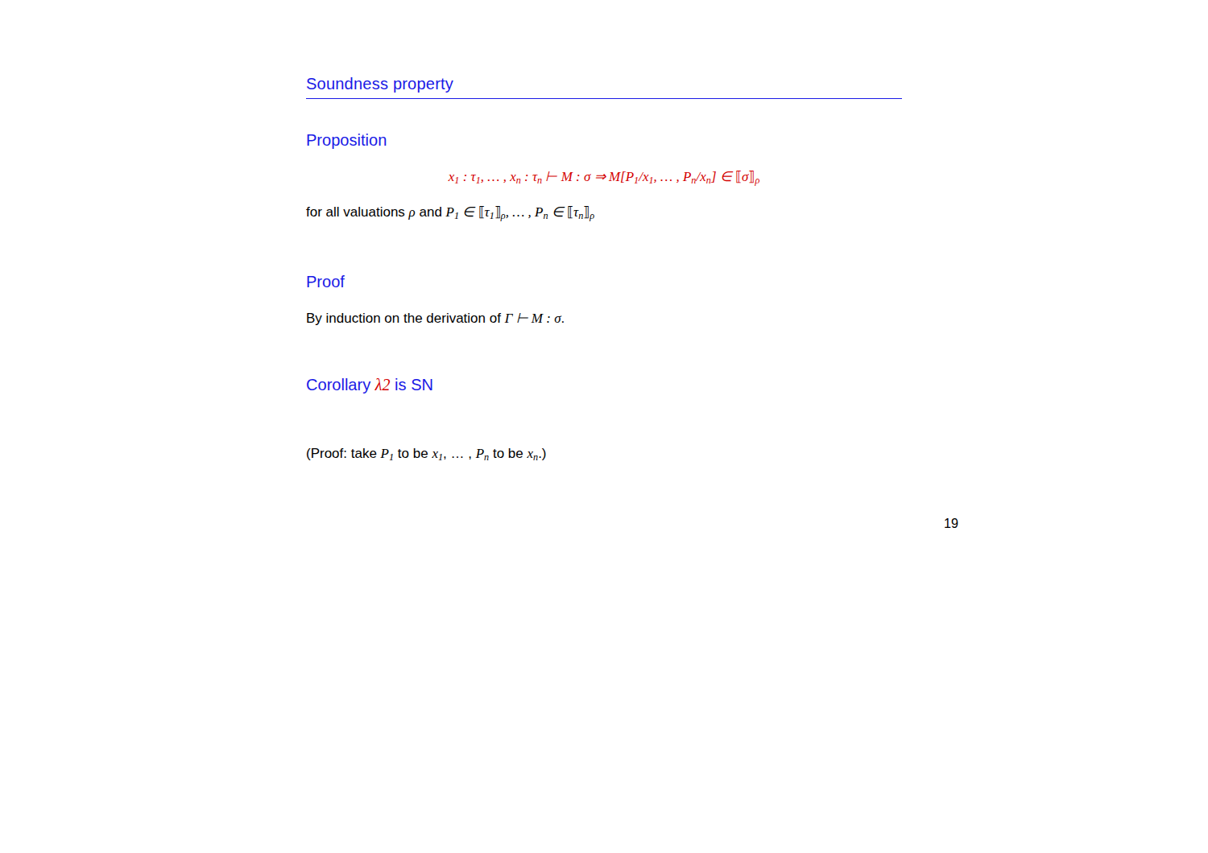Soundness property
Proposition
x1 : τ1, … , xn : τn ⊢ M : σ ⇒ M[P1/x1, … , Pn/xn] ∈ ⟦σ⟧ρ
for all valuations ρ and P1 ∈ ⟦τ1⟧ρ, … , Pn ∈ ⟦τn⟧ρ
Proof
By induction on the derivation of Γ ⊢ M : σ.
Corollary λ2 is SN
(Proof: take P1 to be x1, … , Pn to be xn.)
19